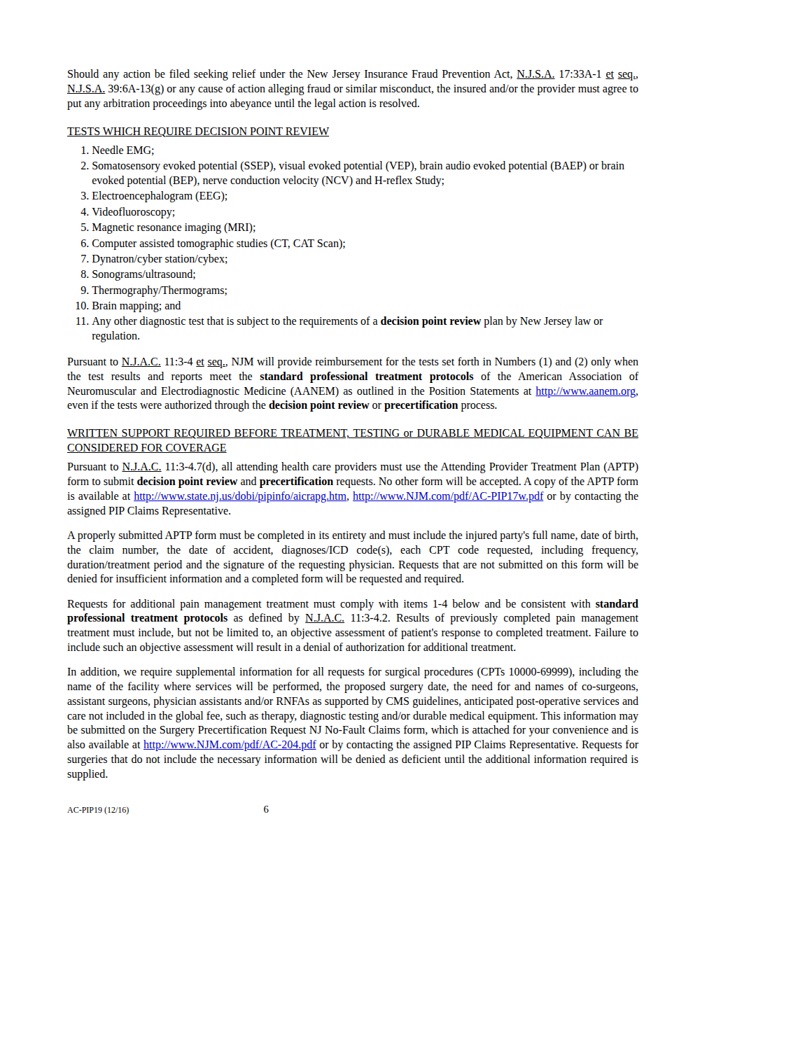Should any action be filed seeking relief under the New Jersey Insurance Fraud Prevention Act, N.J.S.A. 17:33A-1 et seq., N.J.S.A. 39:6A-13(g) or any cause of action alleging fraud or similar misconduct, the insured and/or the provider must agree to put any arbitration proceedings into abeyance until the legal action is resolved.
TESTS WHICH REQUIRE DECISION POINT REVIEW
Needle EMG;
Somatosensory evoked potential (SSEP), visual evoked potential (VEP), brain audio evoked potential (BAEP) or brain evoked potential (BEP), nerve conduction velocity (NCV) and H-reflex Study;
Electroencephalogram (EEG);
Videofluoroscopy;
Magnetic resonance imaging (MRI);
Computer assisted tomographic studies (CT, CAT Scan);
Dynatron/cyber station/cybex;
Sonograms/ultrasound;
Thermography/Thermograms;
Brain mapping; and
Any other diagnostic test that is subject to the requirements of a decision point review plan by New Jersey law or regulation.
Pursuant to N.J.A.C. 11:3-4 et seq., NJM will provide reimbursement for the tests set forth in Numbers (1) and (2) only when the test results and reports meet the standard professional treatment protocols of the American Association of Neuromuscular and Electrodiagnostic Medicine (AANEM) as outlined in the Position Statements at http://www.aanem.org, even if the tests were authorized through the decision point review or precertification process.
WRITTEN SUPPORT REQUIRED BEFORE TREATMENT, TESTING or DURABLE MEDICAL EQUIPMENT CAN BE CONSIDERED FOR COVERAGE
Pursuant to N.J.A.C. 11:3-4.7(d), all attending health care providers must use the Attending Provider Treatment Plan (APTP) form to submit decision point review and precertification requests. No other form will be accepted. A copy of the APTP form is available at http://www.state.nj.us/dobi/pipinfo/aicrapg.htm, http://www.NJM.com/pdf/AC-PIP17w.pdf or by contacting the assigned PIP Claims Representative.
A properly submitted APTP form must be completed in its entirety and must include the injured party's full name, date of birth, the claim number, the date of accident, diagnoses/ICD code(s), each CPT code requested, including frequency, duration/treatment period and the signature of the requesting physician. Requests that are not submitted on this form will be denied for insufficient information and a completed form will be requested and required.
Requests for additional pain management treatment must comply with items 1-4 below and be consistent with standard professional treatment protocols as defined by N.J.A.C. 11:3-4.2. Results of previously completed pain management treatment must include, but not be limited to, an objective assessment of patient's response to completed treatment. Failure to include such an objective assessment will result in a denial of authorization for additional treatment.
In addition, we require supplemental information for all requests for surgical procedures (CPTs 10000-69999), including the name of the facility where services will be performed, the proposed surgery date, the need for and names of co-surgeons, assistant surgeons, physician assistants and/or RNFAs as supported by CMS guidelines, anticipated post-operative services and care not included in the global fee, such as therapy, diagnostic testing and/or durable medical equipment. This information may be submitted on the Surgery Precertification Request NJ No-Fault Claims form, which is attached for your convenience and is also available at http://www.NJM.com/pdf/AC-204.pdf or by contacting the assigned PIP Claims Representative. Requests for surgeries that do not include the necessary information will be denied as deficient until the additional information required is supplied.
AC-PIP19 (12/16) 6